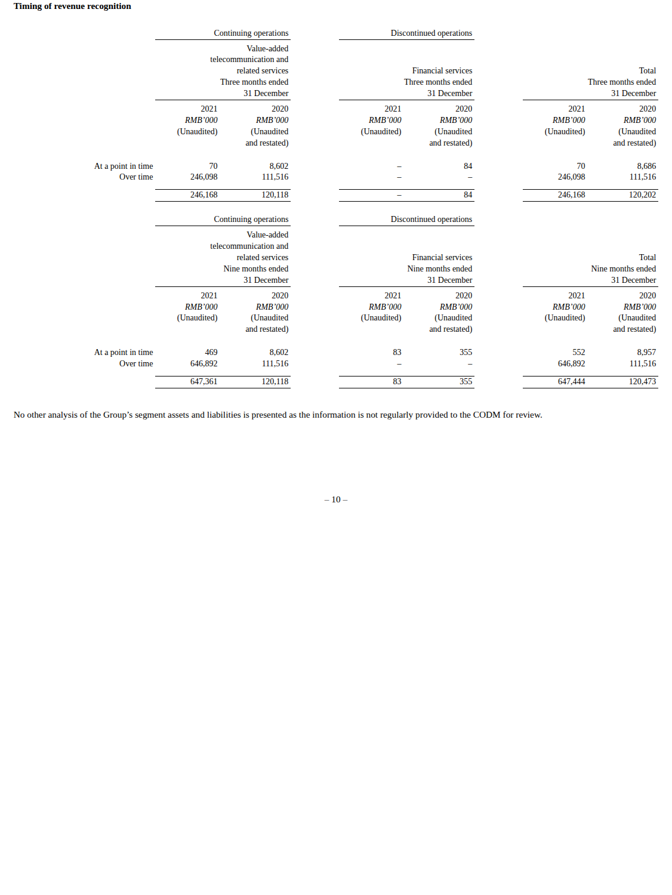Timing of revenue recognition
| | Continuing operations | | Discontinued operations | | |
| | Value-added | | | | |
| | telecommunication and | | | | |
| | related services | | Financial services | | Total |
| | Three months ended | | Three months ended | | Three months ended |
| | 31 December | | 31 December | | 31 December |
| | 2021 | 2020 | | 2021 | 2020 | | 2021 | 2020 |
| | RMB’000 | RMB’000 | | RMB’000 | RMB’000 | | RMB’000 | RMB’000 |
| | (Unaudited) | (Unaudited | | (Unaudited) | (Unaudited | | (Unaudited) | (Unaudited |
| | | and restated) | | | and restated) | | | and restated) |
| At a point in time | 70 | 8,602 | | – | 84 | | 70 | 8,686 |
| Over time | 246,098 | 111,516 | | – | – | | 246,098 | 111,516 |
| | 246,168 | 120,118 | | – | 84 | | 246,168 | 120,202 |
| | Continuing operations | | Discontinued operations | | |
| | Value-added | | | | |
| | telecommunication and | | | | |
| | related services | | Financial services | | Total |
| | Nine months ended | | Nine months ended | | Nine months ended |
| | 31 December | | 31 December | | 31 December |
| | 2021 | 2020 | | 2021 | 2020 | | 2021 | 2020 |
| | RMB’000 | RMB’000 | | RMB’000 | RMB’000 | | RMB’000 | RMB’000 |
| | (Unaudited) | (Unaudited | | (Unaudited) | (Unaudited | | (Unaudited) | (Unaudited |
| | | and restated) | | | and restated) | | | and restated) |
| At a point in time | 469 | 8,602 | | 83 | 355 | | 552 | 8,957 |
| Over time | 646,892 | 111,516 | | – | – | | 646,892 | 111,516 |
| | 647,361 | 120,118 | | 83 | 355 | | 647,444 | 120,473 |
No other analysis of the Group’s segment assets and liabilities is presented as the information is not regularly provided to the CODM for review.
– 10 –